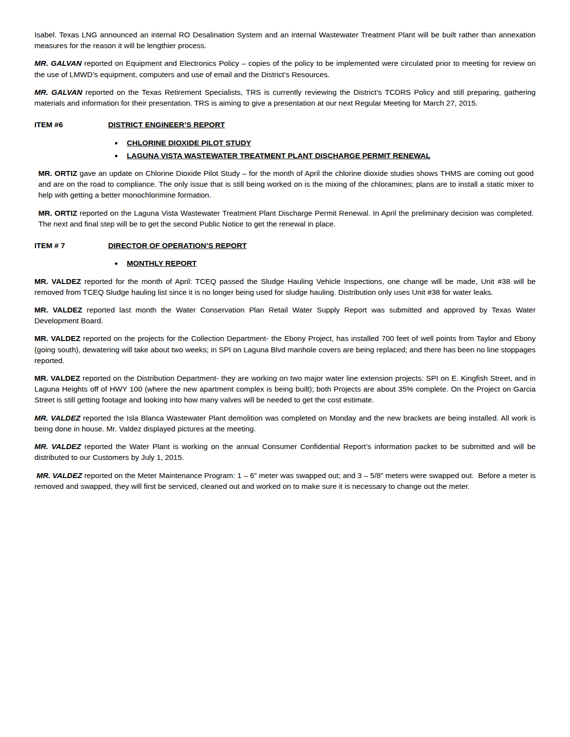Isabel. Texas LNG announced an internal RO Desalination System and an internal Wastewater Treatment Plant will be built rather than annexation measures for the reason it will be lengthier process.
MR. GALVAN reported on Equipment and Electronics Policy – copies of the policy to be implemented were circulated prior to meeting for review on the use of LMWD’s equipment, computers and use of email and the District’s Resources.
MR. GALVAN reported on the Texas Retirement Specialists, TRS is currently reviewing the District’s TCDRS Policy and still preparing, gathering materials and information for their presentation. TRS is aiming to give a presentation at our next Regular Meeting for March 27, 2015.
ITEM #6 DISTRICT ENGINEER’S REPORT
CHLORINE DIOXIDE PILOT STUDY
LAGUNA VISTA WASTEWATER TREATMENT PLANT DISCHARGE PERMIT RENEWAL
MR. ORTIZ gave an update on Chlorine Dioxide Pilot Study – for the month of April the chlorine dioxide studies shows THMS are coming out good and are on the road to compliance. The only issue that is still being worked on is the mixing of the chloramines; plans are to install a static mixer to help with getting a better monochlorimine formation.
MR. ORTIZ reported on the Laguna Vista Wastewater Treatment Plant Discharge Permit Renewal. In April the preliminary decision was completed. The next and final step will be to get the second Public Notice to get the renewal in place.
ITEM # 7 DIRECTOR OF OPERATION’S REPORT
MONTHLY REPORT
MR. VALDEZ reported for the month of April: TCEQ passed the Sludge Hauling Vehicle Inspections, one change will be made, Unit #38 will be removed from TCEQ Sludge hauling list since it is no longer being used for sludge hauling. Distribution only uses Unit #38 for water leaks.
MR. VALDEZ reported last month the Water Conservation Plan Retail Water Supply Report was submitted and approved by Texas Water Development Board.
MR. VALDEZ reported on the projects for the Collection Department- the Ebony Project, has installed 700 feet of well points from Taylor and Ebony (going south), dewatering will take about two weeks; in SPI on Laguna Blvd manhole covers are being replaced; and there has been no line stoppages reported.
MR. VALDEZ reported on the Distribution Department- they are working on two major water line extension projects: SPI on E. Kingfish Street, and in Laguna Heights off of HWY 100 (where the new apartment complex is being built); both Projects are about 35% complete. On the Project on Garcia Street is still getting footage and looking into how many valves will be needed to get the cost estimate.
MR. VALDEZ reported the Isla Blanca Wastewater Plant demolition was completed on Monday and the new brackets are being installed. All work is being done in house. Mr. Valdez displayed pictures at the meeting.
MR. VALDEZ reported the Water Plant is working on the annual Consumer Confidential Report’s information packet to be submitted and will be distributed to our Customers by July 1, 2015.
MR. VALDEZ reported on the Meter Maintenance Program: 1 – 6” meter was swapped out; and 3 – 5/8” meters were swapped out. Before a meter is removed and swapped, they will first be serviced, cleaned out and worked on to make sure it is necessary to change out the meter.